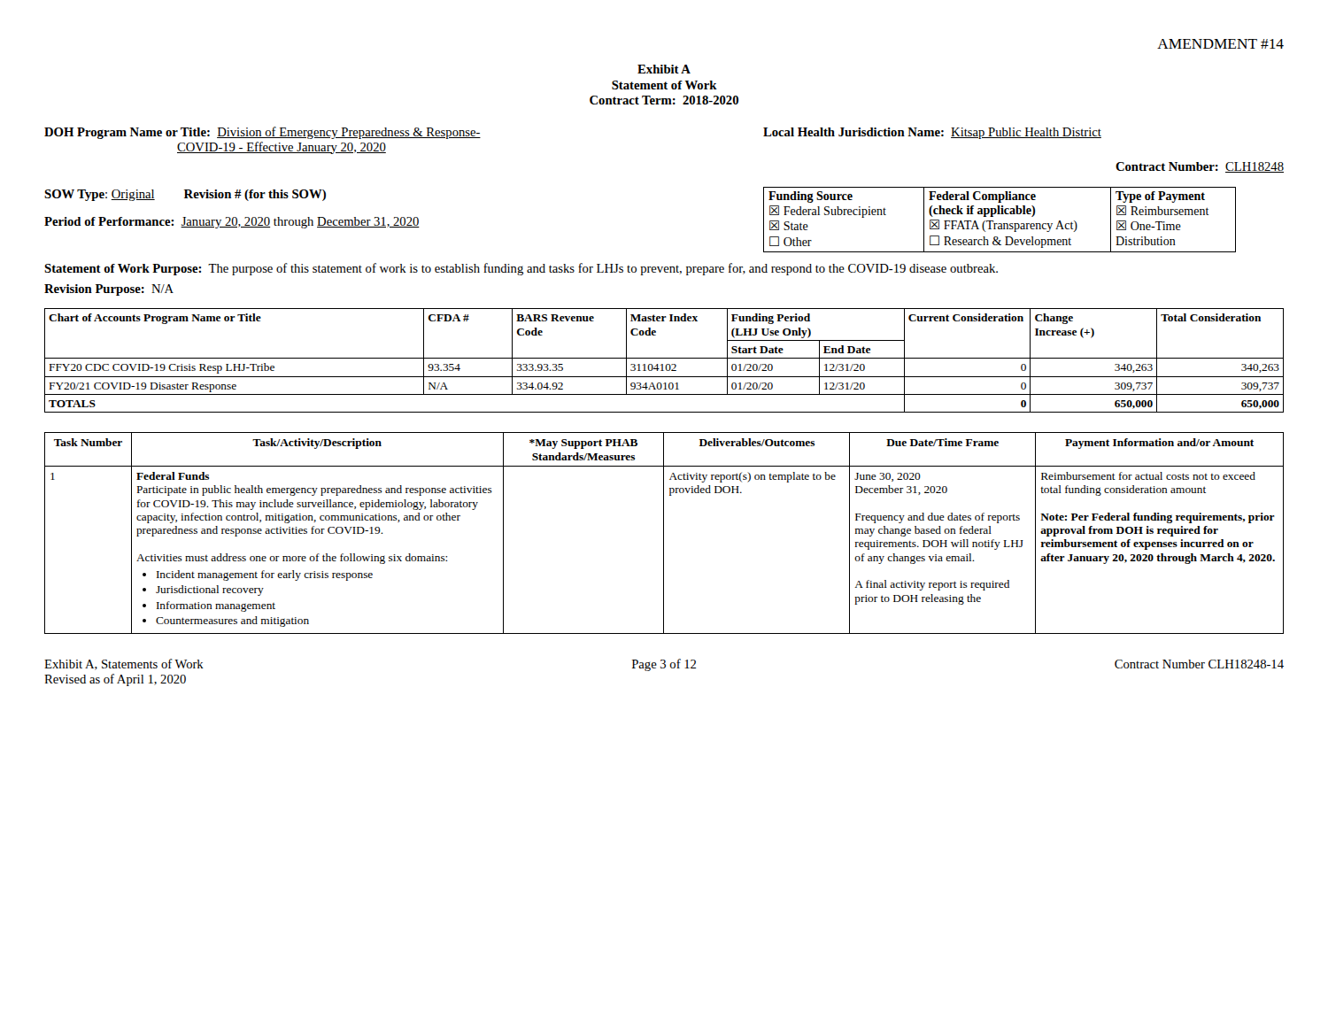AMENDMENT #14
Exhibit A
Statement of Work
Contract Term: 2018-2020
| DOH Program Name or Title: Division of Emergency Preparedness & Response- COVID-19 - Effective January 20, 2020 | Local Health Jurisdiction Name: Kitsap Public Health District |
Contract Number: CLH18248
| SOW Type : Original Revision # (for this SOW) Period of Performance: January 20, 2020 through December 31, 2020 | / Funding Source ☒ Federal Subrecipient ☒ State ☐ Other / Federal Compliance (check if applicable) ☒ FFATA (Transparency Act) ☐ Research & Development / Type of Payment ☒ Reimbursement ☒ One-Time Distribution / |
Statement of Work Purpose: The purpose of this statement of work is to establish funding and tasks for LHJs to prevent, prepare for, and respond to the COVID-19 disease outbreak.
Revision Purpose: N/A
| Chart of Accounts Program Name or Title | CFDA # | BARS Revenue Code | Master Index Code | Funding Period (LHJ Use Only) | Current Consideration | Change Increase (+) | Total Consideration |
| --- | --- | --- | --- | --- | --- | --- | --- |
| Start Date | End Date |
| FFY20 CDC COVID-19 Crisis Resp LHJ-Tribe | 93.354 | 333.93.35 | 31104102 | 01/20/20 | 12/31/20 | 0 | 340,263 | 340,263 |
| FY20/21 COVID-19 Disaster Response | N/A | 334.04.92 | 934A0101 | 01/20/20 | 12/31/20 | 0 | 309,737 | 309,737 |
| TOTALS | 0 | 650,000 | 650,000 |
| Task Number | Task/Activity/Description | *May Support PHAB Standards/Measures | Deliverables/Outcomes | Due Date/Time Frame | Payment Information and/or Amount |
| --- | --- | --- | --- | --- | --- |
| 1 | Federal Funds Participate in public health emergency preparedness and response activities for COVID-19. This may include surveillance, epidemiology, laboratory capacity, infection control, mitigation, communications, and or other preparedness and response activities for COVID-19. Activities must address one or more of the following six domains: Incident management for early crisis response Jurisdictional recovery Information management Countermeasures and mitigation | | Activity report(s) on template to be provided DOH. | June 30, 2020 December 31, 2020 Frequency and due dates of reports may change based on federal requirements. DOH will notify LHJ of any changes via email. A final activity report is required prior to DOH releasing the | Reimbursement for actual costs not to exceed total funding consideration amount Note: Per Federal funding requirements, prior approval from DOH is required for reimbursement of expenses incurred on or after January 20, 2020 through March 4, 2020. |
| Exhibit A, Statements of Work Revised as of April 1, 2020 | Page 3 of 12 | Contract Number CLH18248-14 |